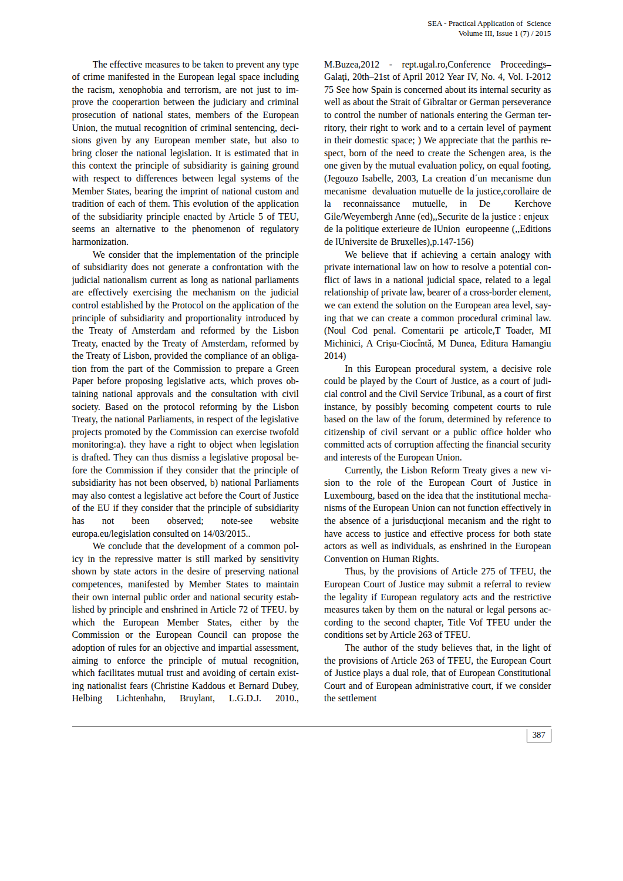SEA - Practical Application of Science
Volume III, Issue 1 (7) / 2015
The effective measures to be taken to prevent any type of crime manifested in the European legal space including the racism, xenophobia and terrorism, are not just to improve the cooperartion between the judiciary and criminal prosecution of national states, members of the European Union, the mutual recognition of criminal sentencing, decisions given by any European member state, but also to bring closer the national legislation. It is estimated that in this context the principle of subsidiarity is gaining ground with respect to differences between legal systems of the Member States, bearing the imprint of national custom and tradition of each of them. This evolution of the application of the subsidiarity principle enacted by Article 5 of TEU, seems an alternative to the phenomenon of regulatory harmonization.
We consider that the implementation of the principle of subsidiarity does not generate a confrontation with the judicial nationalism current as long as national parliaments are effectively exercising the mechanism on the judicial control established by the Protocol on the application of the principle of subsidiarity and proportionality introduced by the Treaty of Amsterdam and reformed by the Lisbon Treaty, enacted by the Treaty of Amsterdam, reformed by the Treaty of Lisbon, provided the compliance of an obligation from the part of the Commission to prepare a Green Paper before proposing legislative acts, which proves obtaining national approvals and the consultation with civil society. Based on the protocol reforming by the Lisbon Treaty, the national Parliaments, in respect of the legislative projects promoted by the Commission can exercise twofold monitoring:a). they have a right to object when legislation is drafted. They can thus dismiss a legislative proposal before the Commission if they consider that the principle of subsidiarity has not been observed, b) national Parliaments may also contest a legislative act before the Court of Justice of the EU if they consider that the principle of subsidiarity has not been observed; note-see website europa.eu/legislation consulted on 14/03/2015..
We conclude that the development of a common policy in the repressive matter is still marked by sensitivity shown by state actors in the desire of preserving national competences, manifested by Member States to maintain their own internal public order and national security established by principle and enshrined in Article 72 of TFEU. by which the European Member States, either by the Commission or the European Council can propose the adoption of rules for an objective and impartial assessment, aiming to enforce the principle of mutual recognition, which facilitates mutual trust and avoiding of certain existing nationalist fears (Christine Kaddous et Bernard Dubey, Helbing Lichtenhahn, Bruylant, L.G.D.J. 2010., M.Buzea,2012 - rept.ugal.ro,Conference Proceedings–Galaţi, 20th–21st of April 2012 Year IV, No. 4, Vol. I-2012 75 See how Spain is concerned about its internal security as well as about the Strait of Gibraltar or German perseverance to control the number of nationals entering the German territory, their right to work and to a certain level of payment in their domestic space; ) We appreciate that the parthis respect, born of the need to create the Schengen area, is the one given by the mutual evaluation policy, on equal footing, (Jegouzo Isabelle, 2003, La creation d´un mecanisme dun mecanisme devaluation mutuelle de la justice,corollaire de la reconnaissance mutuelle, in De Kerchove Gile/Weyembergh Anne (ed),,Securite de la justice : enjeux de la politique exterieure de lUnion europeenne (,,Editions de lUniversite de Bruxelles),p.147-156)
We believe that if achieving a certain analogy with private international law on how to resolve a potential conflict of laws in a national judicial space, related to a legal relationship of private law, bearer of a cross-border element, we can extend the solution on the European area level, saying that we can create a common procedural criminal law.(Noul Cod penal. Comentarii pe articole,T Toader, MI Michinici, A Crișu-Ciocîntă, M Dunea, Editura Hamangiu 2014)
In this European procedural system, a decisive role could be played by the Court of Justice, as a court of judicial control and the Civil Service Tribunal, as a court of first instance, by possibly becoming competent courts to rule based on the law of the forum, determined by reference to citizenship of civil servant or a public office holder who committed acts of corruption affecting the financial security and interests of the European Union.
Currently, the Lisbon Reform Treaty gives a new vision to the role of the European Court of Justice in Luxembourg, based on the idea that the institutional mechanisms of the European Union can not function effectively in the absence of a jurisducţional mecanism and the right to have access to justice and effective process for both state actors as well as individuals, as enshrined in the European Convention on Human Rights.
Thus, by the provisions of Article 275 of TFEU, the European Court of Justice may submit a referral to review the legality if European regulatory acts and the restrictive measures taken by them on the natural or legal persons according to the second chapter, Title Vof TFEU under the conditions set by Article 263 of TFEU.
The author of the study believes that, in the light of the provisions of Article 263 of TFEU, the European Court of Justice plays a dual role, that of European Constitutional Court and of European administrative court, if we consider the settlement
387